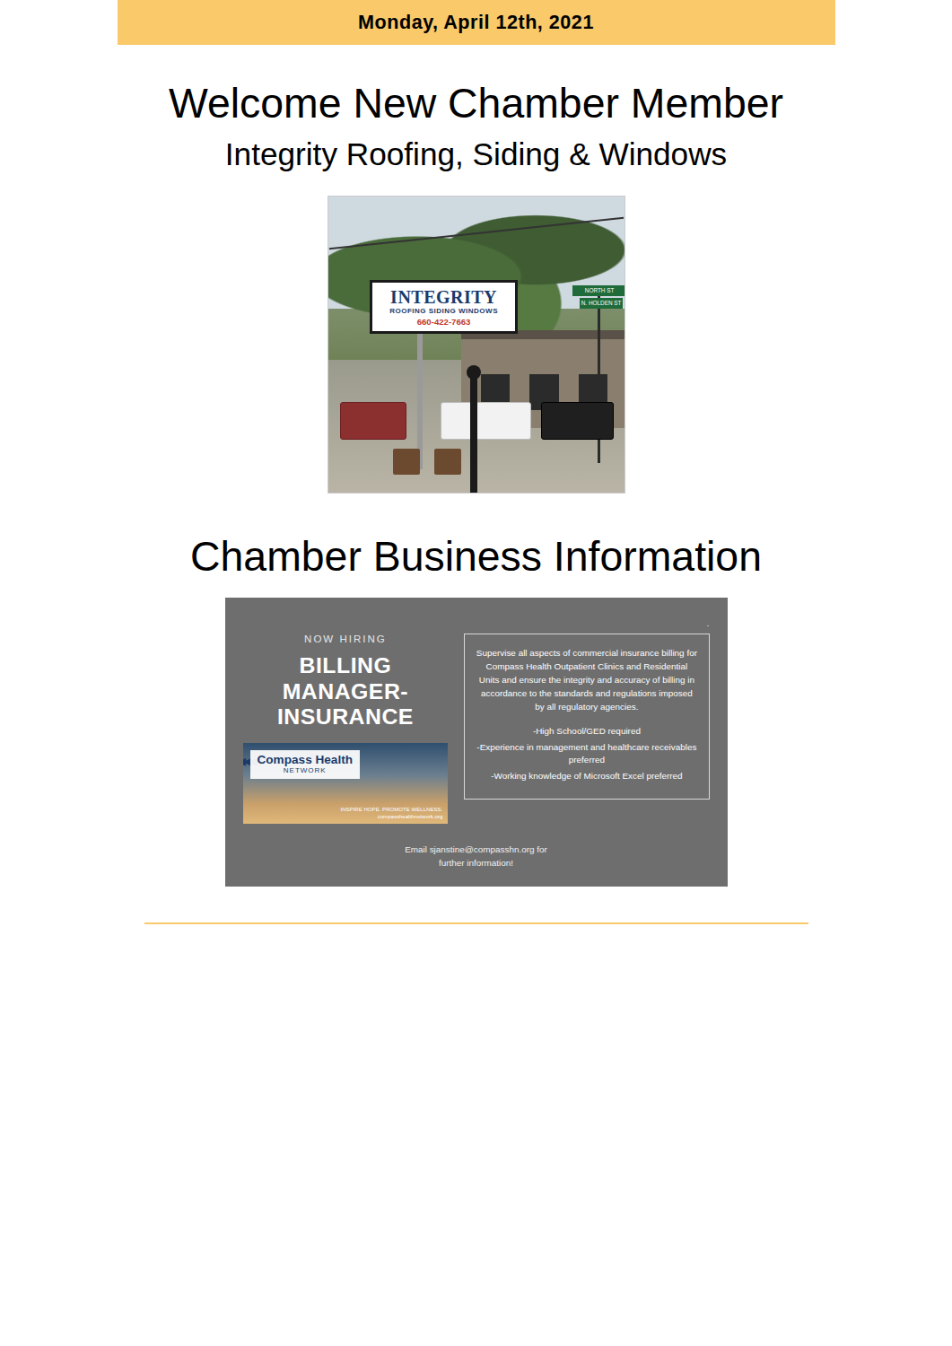Monday, April 12th, 2021
Welcome New Chamber Member
Integrity Roofing, Siding & Windows
NORTH ST
N. HOLDEN ST
INTEGRITY
ROOFING SIDING WINDOWS
660-422-7663
Chamber Business Information
.
NOW HIRING
BILLING
MANAGER-
INSURANCE
◂◂◂◂
Compass HealthNETWORK
INSPIRE HOPE. PROMOTE WELLNESS.
compasshealthnetwork.org
Supervise all aspects of commercial insurance billing for Compass Health Outpatient Clinics and Residential Units and ensure the integrity and accuracy of billing in accordance to the standards and regulations imposed by all regulatory agencies.
-High School/GED required
-Experience in management and healthcare receivables preferred
-Working knowledge of Microsoft Excel preferred
Email sjanstine@compasshn.org for
further information!